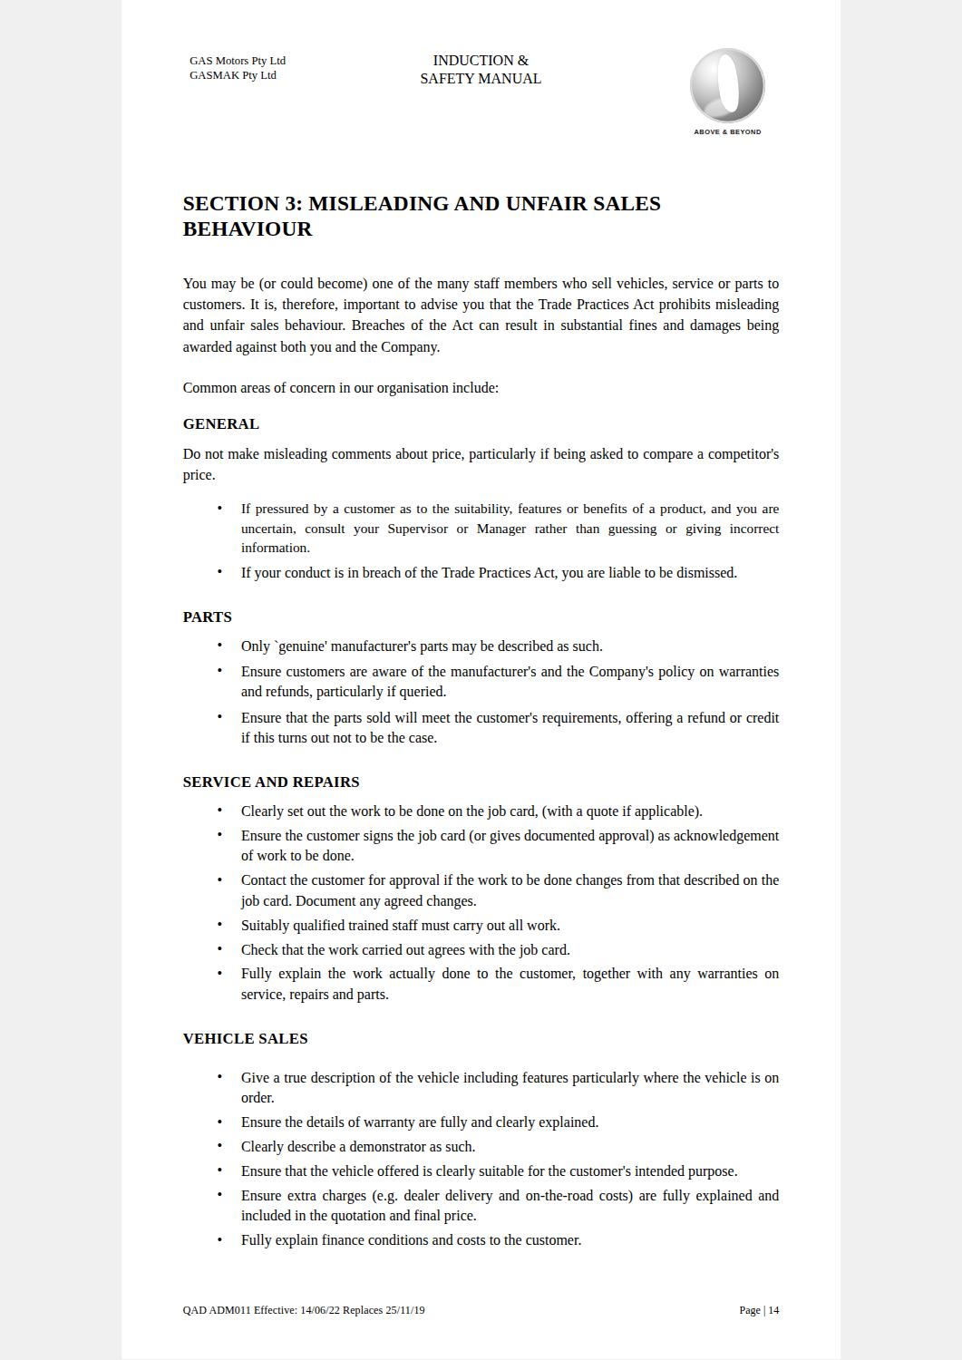GAS Motors Pty Ltd
GASMAK Pty Ltd
INDUCTION &
SAFETY MANUAL
ABOVE & BEYOND
SECTION 3: MISLEADING AND UNFAIR SALES BEHAVIOUR
You may be (or could become) one of the many staff members who sell vehicles, service or parts to customers. It is, therefore, important to advise you that the Trade Practices Act prohibits misleading and unfair sales behaviour. Breaches of the Act can result in substantial fines and damages being awarded against both you and the Company.
Common areas of concern in our organisation include:
GENERAL
Do not make misleading comments about price, particularly if being asked to compare a competitor's price.
If pressured by a customer as to the suitability, features or benefits of a product, and you are uncertain, consult your Supervisor or Manager rather than guessing or giving incorrect information.
If your conduct is in breach of the Trade Practices Act, you are liable to be dismissed.
PARTS
Only `genuine' manufacturer's parts may be described as such.
Ensure customers are aware of the manufacturer's and the Company's policy on warranties and refunds, particularly if queried.
Ensure that the parts sold will meet the customer's requirements, offering a refund or credit if this turns out not to be the case.
SERVICE AND REPAIRS
Clearly set out the work to be done on the job card, (with a quote if applicable).
Ensure the customer signs the job card (or gives documented approval) as acknowledgement of work to be done.
Contact the customer for approval if the work to be done changes from that described on the job card. Document any agreed changes.
Suitably qualified trained staff must carry out all work.
Check that the work carried out agrees with the job card.
Fully explain the work actually done to the customer, together with any warranties on service, repairs and parts.
VEHICLE SALES
Give a true description of the vehicle including features particularly where the vehicle is on order.
Ensure the details of warranty are fully and clearly explained.
Clearly describe a demonstrator as such.
Ensure that the vehicle offered is clearly suitable for the customer's intended purpose.
Ensure extra charges (e.g. dealer delivery and on-the-road costs) are fully explained and included in the quotation and final price.
Fully explain finance conditions and costs to the customer.
QAD ADM011 Effective: 14/06/22 Replaces 25/11/19
Page | 14